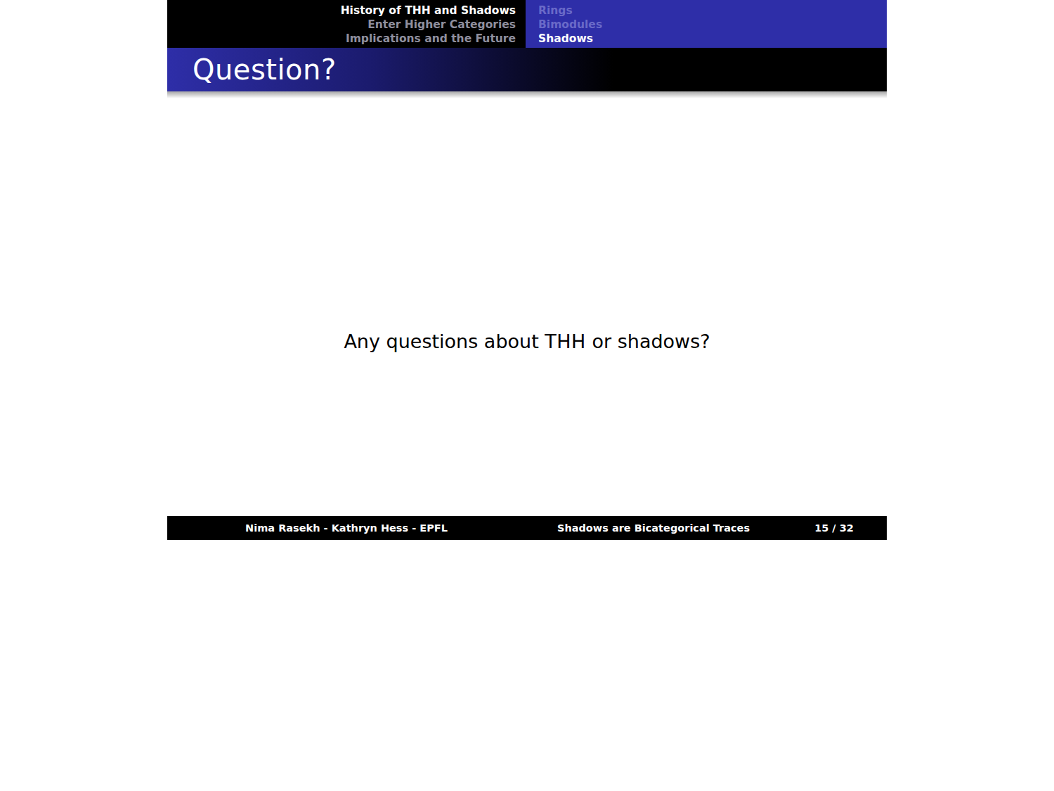History of THH and Shadows
Enter Higher Categories
Implications and the Future
Rings
Bimodules
Shadows
Question?
Any questions about THH or shadows?
Nima Rasekh - Kathryn Hess - EPFL
Shadows are Bicategorical Traces
15 / 32